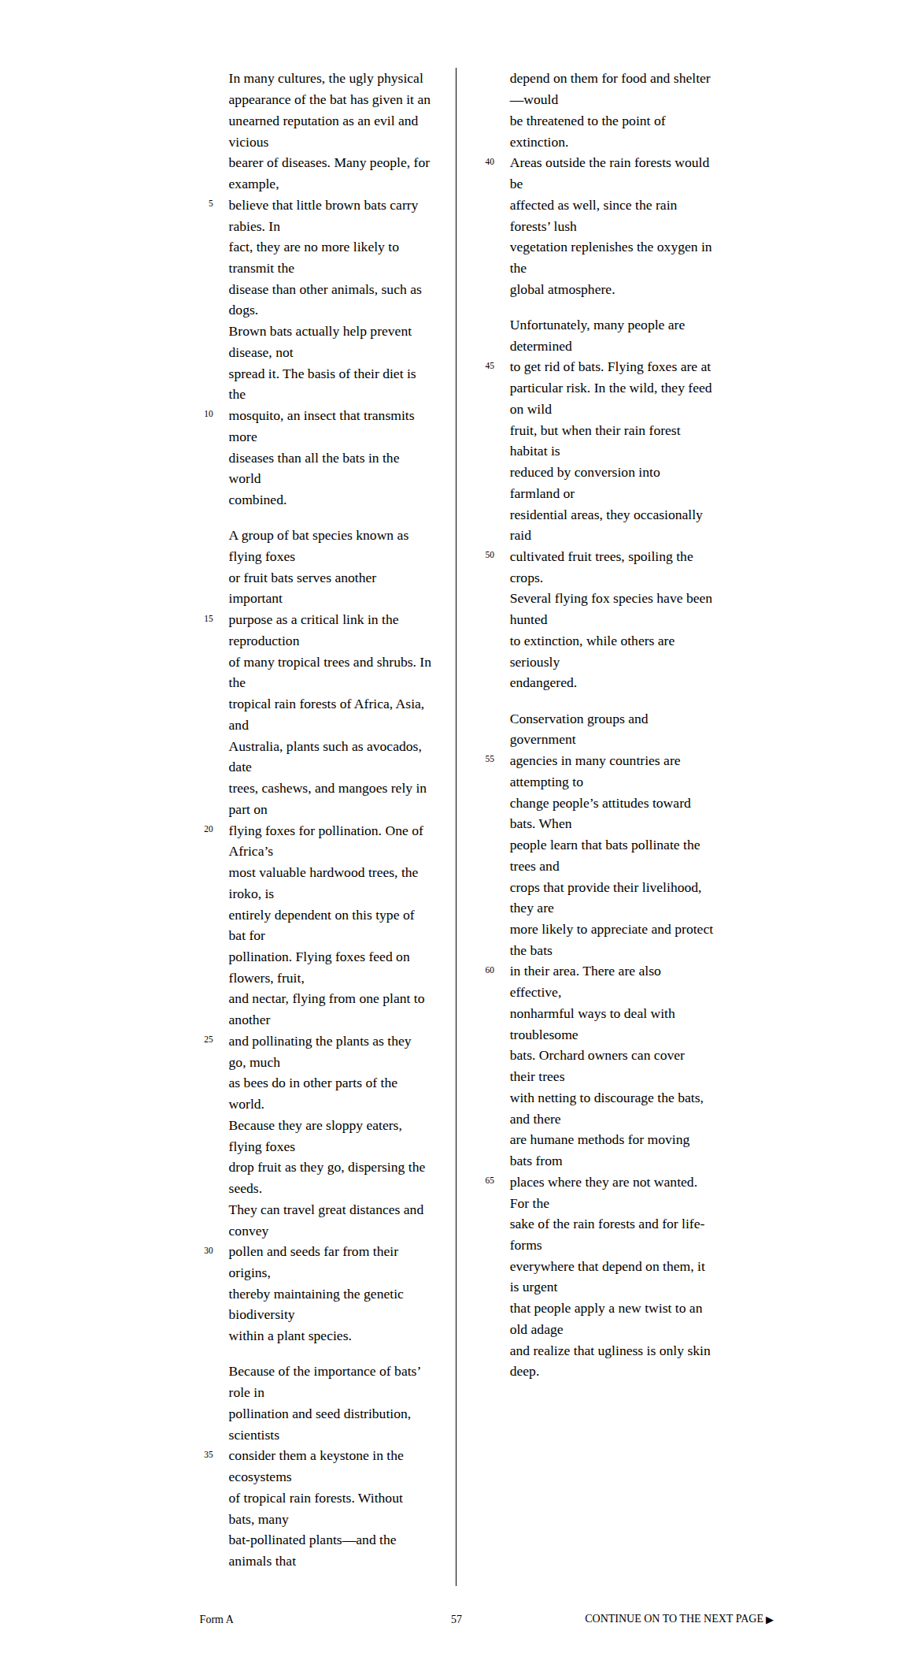In many cultures, the ugly physical appearance of the bat has given it an unearned reputation as an evil and vicious bearer of diseases. Many people, for example, 5believe that little brown bats carry rabies. In fact, they are no more likely to transmit the disease than other animals, such as dogs. Brown bats actually help prevent disease, not spread it. The basis of their diet is the 10mosquito, an insect that transmits more diseases than all the bats in the world combined.
A group of bat species known as flying foxes or fruit bats serves another important 15purpose as a critical link in the reproduction of many tropical trees and shrubs. In the tropical rain forests of Africa, Asia, and Australia, plants such as avocados, date trees, cashews, and mangoes rely in part on 20flying foxes for pollination. One of Africa’s most valuable hardwood trees, the iroko, is entirely dependent on this type of bat for pollination. Flying foxes feed on flowers, fruit, and nectar, flying from one plant to another 25and pollinating the plants as they go, much as bees do in other parts of the world. Because they are sloppy eaters, flying foxes drop fruit as they go, dispersing the seeds. They can travel great distances and convey 30pollen and seeds far from their origins, thereby maintaining the genetic biodiversity within a plant species.
Because of the importance of bats’ role in pollination and seed distribution, scientists 35consider them a keystone in the ecosystems of tropical rain forests. Without bats, many bat-pollinated plants—and the animals that
depend on them for food and shelter—would be threatened to the point of extinction. 40 Areas outside the rain forests would be affected as well, since the rain forests’ lush vegetation replenishes the oxygen in the global atmosphere.
Unfortunately, many people are determined 45to get rid of bats. Flying foxes are at particular risk. In the wild, they feed on wild fruit, but when their rain forest habitat is reduced by conversion into farmland or residential areas, they occasionally raid 50cultivated fruit trees, spoiling the crops. Several flying fox species have been hunted to extinction, while others are seriously endangered.
Conservation groups and government 55agencies in many countries are attempting to change people’s attitudes toward bats. When people learn that bats pollinate the trees and crops that provide their livelihood, they are more likely to appreciate and protect the bats 60in their area. There are also effective, nonharmful ways to deal with troublesome bats. Orchard owners can cover their trees with netting to discourage the bats, and there are humane methods for moving bats from 65places where they are not wanted. For the sake of the rain forests and for life-forms everywhere that depend on them, it is urgent that people apply a new twist to an old adage and realize that ugliness is only skin deep.
Form A
57
CONTINUE ON TO THE NEXT PAGE ▶